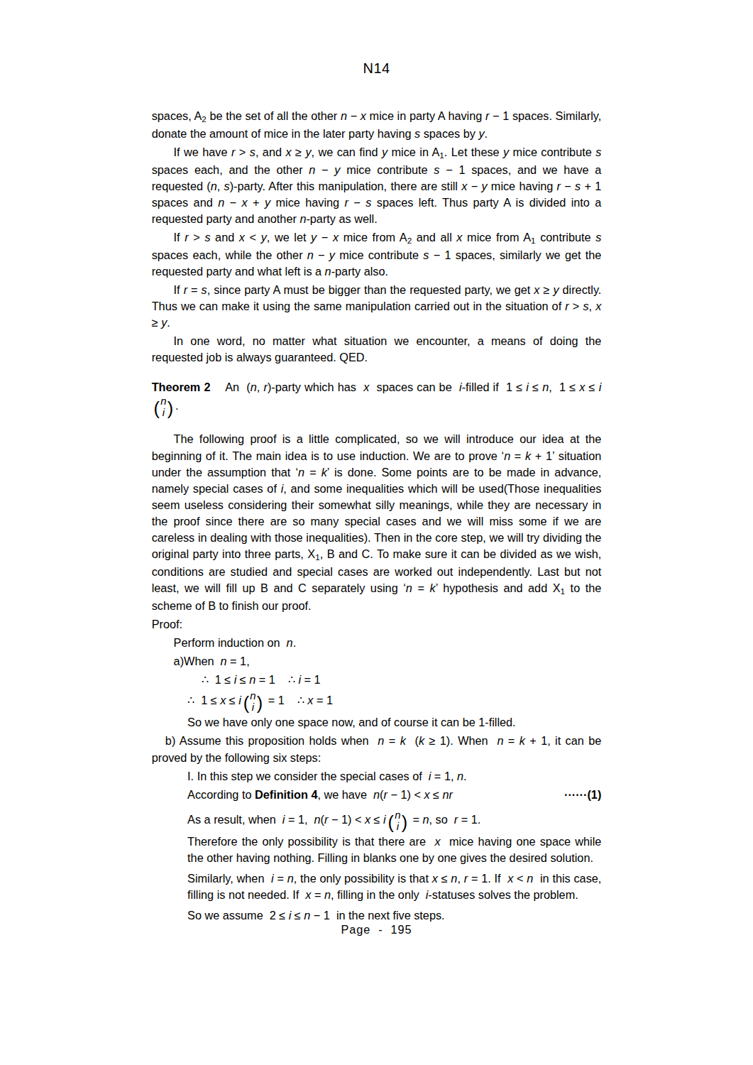N14
spaces, A2 be the set of all the other n − x mice in party A having r − 1 spaces. Similarly, donate the amount of mice in the later party having s spaces by y.
If we have r > s, and x ≥ y, we can find y mice in A1. Let these y mice contribute s spaces each, and the other n − y mice contribute s − 1 spaces, and we have a requested (n, s)-party. After this manipulation, there are still x − y mice having r − s + 1 spaces and n − x + y mice having r − s spaces left. Thus party A is divided into a requested party and another n-party as well.
If r > s and x < y, we let y − x mice from A2 and all x mice from A1 contribute s spaces each, while the other n − y mice contribute s − 1 spaces, similarly we get the requested party and what left is a n-party also.
If r = s, since party A must be bigger than the requested party, we get x ≥ y directly. Thus we can make it using the same manipulation carried out in the situation of r > s, x ≥ y.
In one word, no matter what situation we encounter, a means of doing the requested job is always guaranteed. QED.
Theorem 2 An (n, r)-party which has x spaces can be i-filled if 1 ≤ i ≤ n, 1 ≤ x ≤ i(ni).
The following proof is a little complicated, so we will introduce our idea at the beginning of it. The main idea is to use induction. We are to prove ‘n = k + 1’ situation under the assumption that ‘n = k’ is done. Some points are to be made in advance, namely special cases of i, and some inequalities which will be used(Those inequalities seem useless considering their somewhat silly meanings, while they are necessary in the proof since there are so many special cases and we will miss some if we are careless in dealing with those inequalities). Then in the core step, we will try dividing the original party into three parts, X1, B and C. To make sure it can be divided as we wish, conditions are studied and special cases are worked out independently. Last but not least, we will fill up B and C separately using ‘n = k’ hypothesis and add X1 to the scheme of B to finish our proof.
Proof:
Perform induction on n.
a)When n = 1,
∴ 1 ≤ i ≤ n = 1 ∴ i = 1
∴ 1 ≤ x ≤ i(ni) = 1 ∴ x = 1
So we have only one space now, and of course it can be 1-filled.
b) Assume this proposition holds when n = k (k ≥ 1). When n = k + 1, it can be proved by the following six steps:
I. In this step we consider the special cases of i = 1, n.
According to Definition 4, we have n(r − 1) < x ≤ nr ······(1)
As a result, when i = 1, n(r − 1) < x ≤ i(ni) = n, so r = 1.
Therefore the only possibility is that there are x mice having one space while the other having nothing. Filling in blanks one by one gives the desired solution.
Similarly, when i = n, the only possibility is that x ≤ n, r = 1. If x < n in this case, filling is not needed. If x = n, filling in the only i-statuses solves the problem.
So we assume 2 ≤ i ≤ n − 1 in the next five steps.
Page - 195